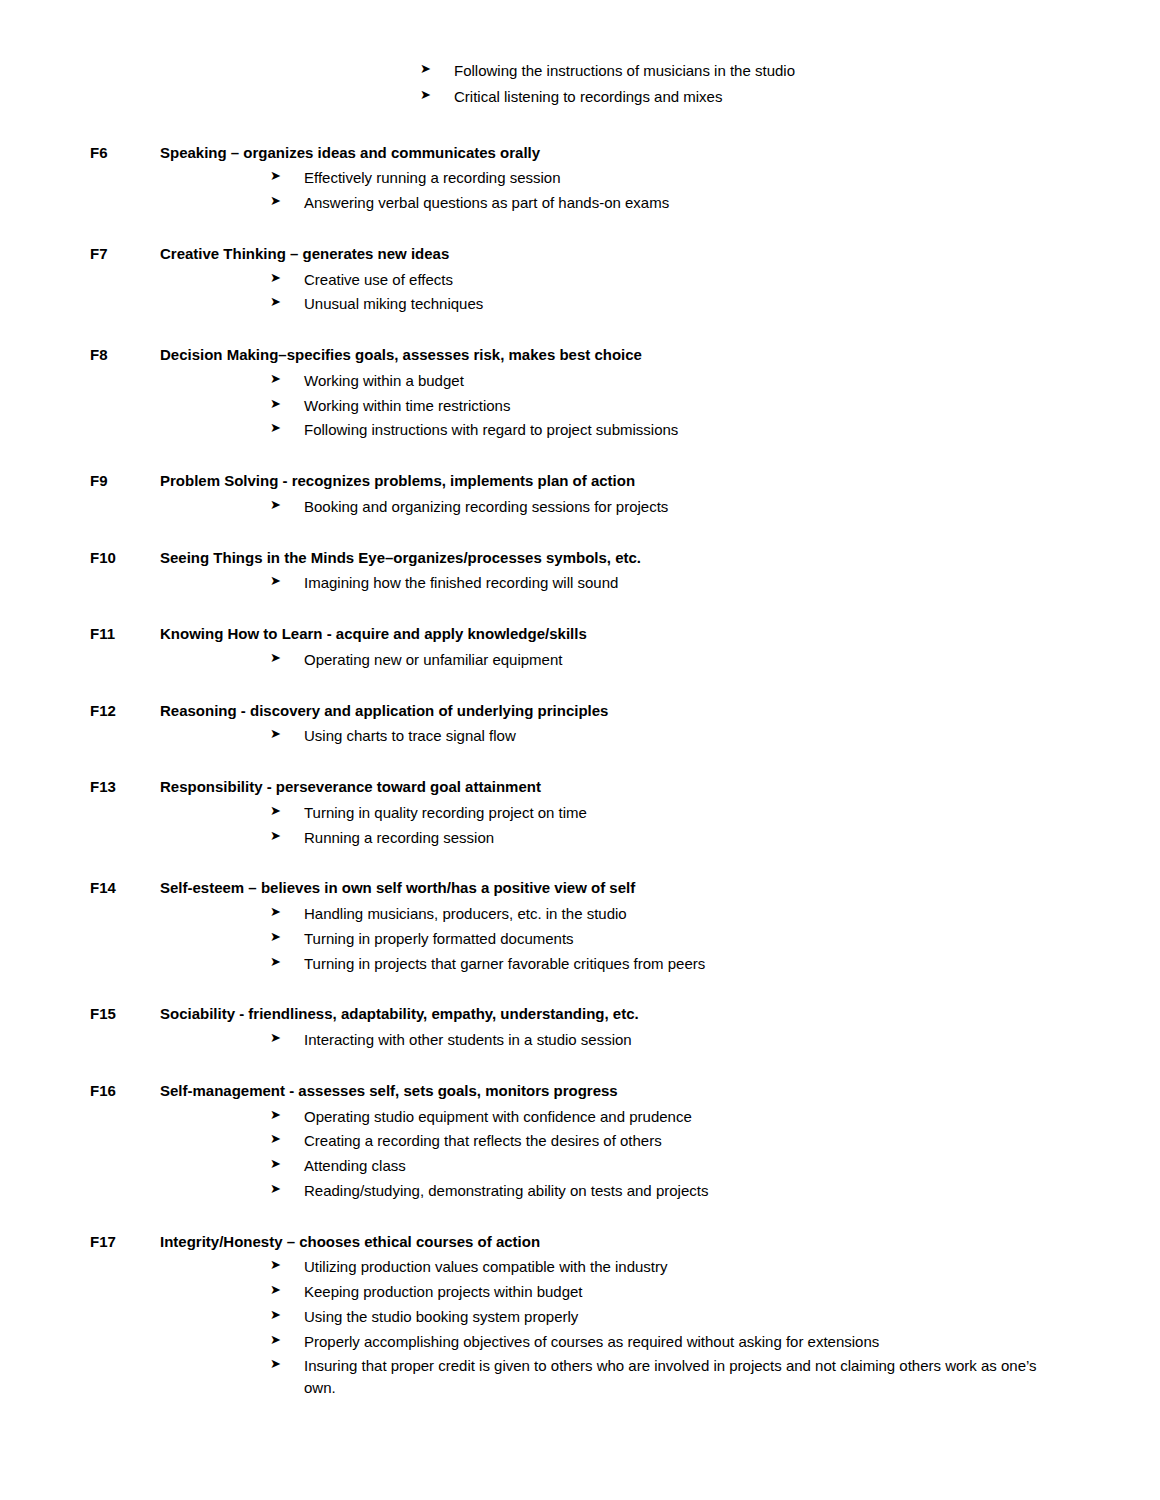Following the instructions of musicians in the studio
Critical listening to recordings and mixes
F6
Speaking – organizes ideas and communicates orally
Effectively running a recording session
Answering verbal questions as part of hands-on exams
F7
Creative Thinking – generates new ideas
Creative use of effects
Unusual miking techniques
F8
Decision Making–specifies goals, assesses risk, makes best choice
Working within a budget
Working within time restrictions
Following instructions with regard to project submissions
F9
Problem Solving - recognizes problems, implements plan of action
Booking and organizing recording sessions for projects
F10
Seeing Things in the Minds Eye–organizes/processes symbols, etc.
Imagining how the finished recording will sound
F11
Knowing How to Learn - acquire and apply knowledge/skills
Operating new or unfamiliar equipment
F12
Reasoning - discovery and application of underlying principles
Using charts to trace signal flow
F13
Responsibility - perseverance toward goal attainment
Turning in quality recording project on time
Running a recording session
F14
Self-esteem – believes in own self worth/has a positive view of self
Handling musicians, producers, etc. in the studio
Turning in properly formatted documents
Turning in projects that garner favorable critiques from peers
F15
Sociability - friendliness, adaptability, empathy, understanding, etc.
Interacting with other students in a studio session
F16
Self-management - assesses self, sets goals, monitors progress
Operating studio equipment with confidence and prudence
Creating a recording that reflects the desires of others
Attending class
Reading/studying, demonstrating ability on tests and projects
F17
Integrity/Honesty – chooses ethical courses of action
Utilizing production values compatible with the industry
Keeping production projects within budget
Using the studio booking system properly
Properly accomplishing objectives of courses as required without asking for extensions
Insuring that proper credit is given to others who are involved in projects and not claiming others work as one’s own.